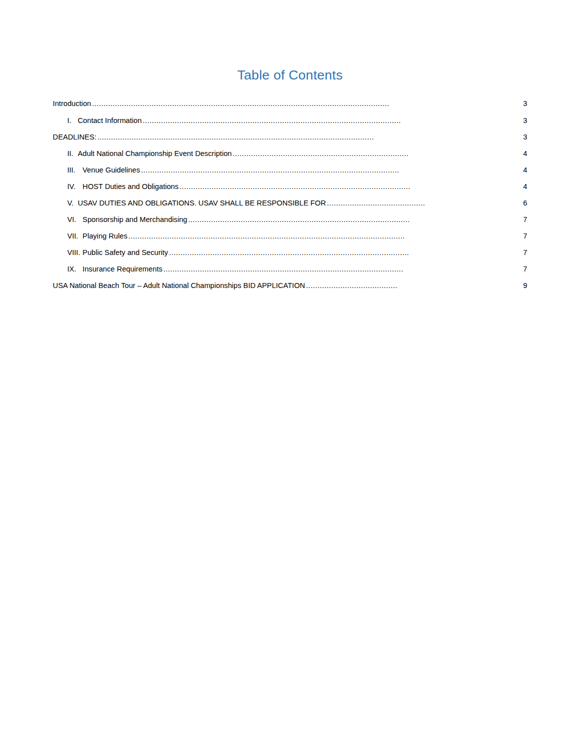Table of Contents
Introduction .................................................................................................................................. 3
I. Contact Information ................................................................................................................. 3
DEADLINES: ......................................................................................................................... 3
II. Adult National Championship Event Description ............................................................................. 4
III. Venue Guidelines ................................................................................................................. 4
IV. HOST Duties and Obligations ..................................................................................................... 4
V. USAV DUTIES AND OBLIGATIONS. USAV SHALL BE RESPONSIBLE FOR ........................................... 6
VI. Sponsorship and Merchandising ................................................................................................. 7
VII. Playing Rules ......................................................................................................................... 7
VIII. Public Safety and Security ......................................................................................................... 7
IX. Insurance Requirements ......................................................................................................... 7
USA National Beach Tour – Adult National Championships BID APPLICATION ........................................ 9